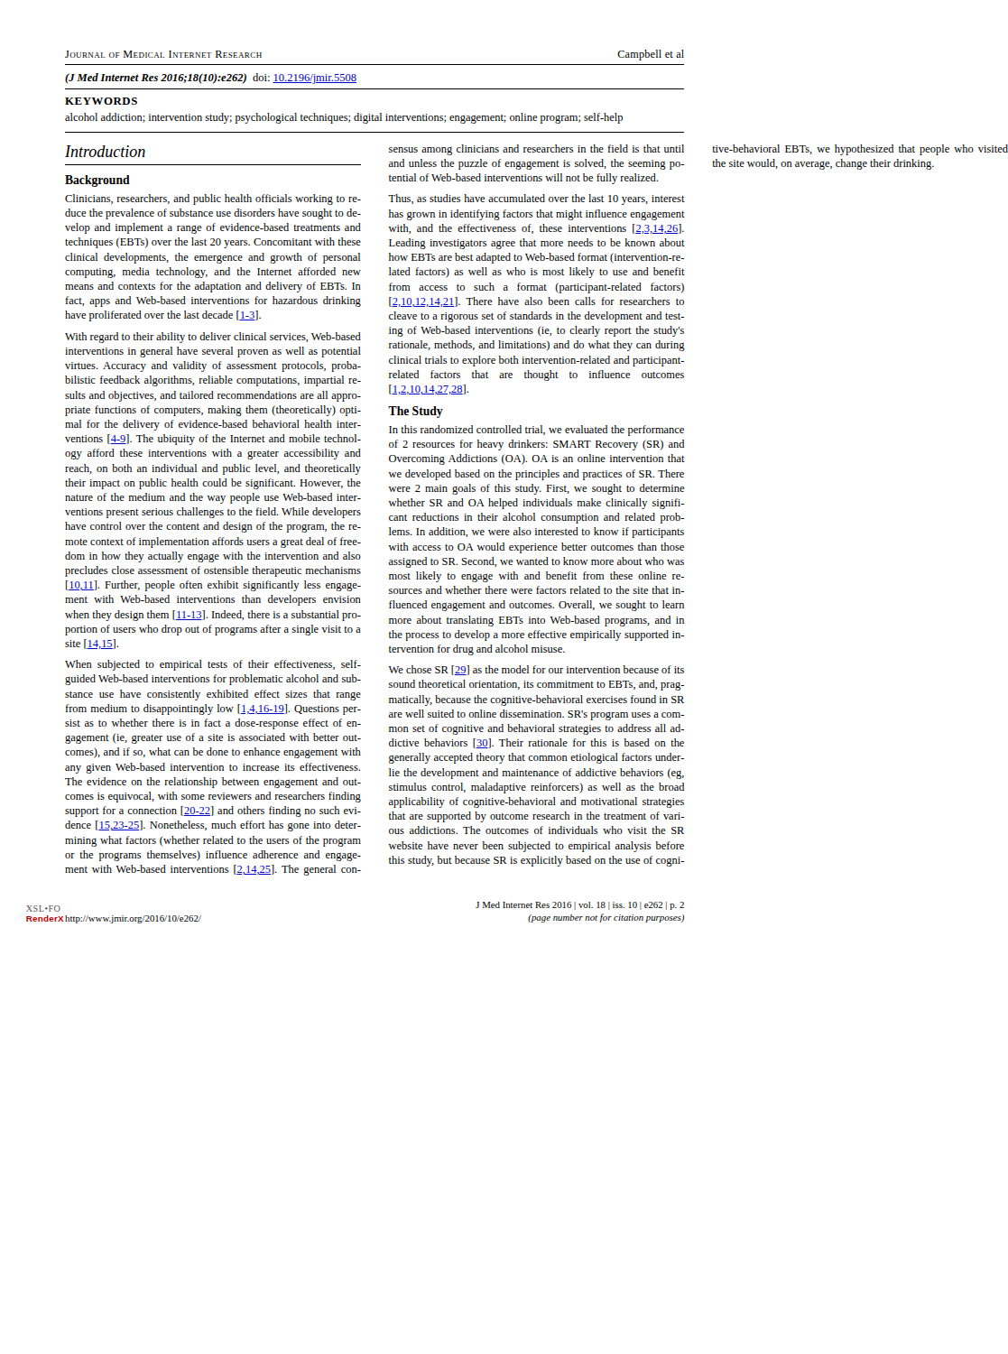Journal of Medical Internet Research
Campbell et al
(J Med Internet Res 2016;18(10):e262) doi: 10.2196/jmir.5508
KEYWORDS
alcohol addiction; intervention study; psychological techniques; digital interventions; engagement; online program; self-help
Introduction
Background
Clinicians, researchers, and public health officials working to reduce the prevalence of substance use disorders have sought to develop and implement a range of evidence-based treatments and techniques (EBTs) over the last 20 years. Concomitant with these clinical developments, the emergence and growth of personal computing, media technology, and the Internet afforded new means and contexts for the adaptation and delivery of EBTs. In fact, apps and Web-based interventions for hazardous drinking have proliferated over the last decade [1-3].
With regard to their ability to deliver clinical services, Web-based interventions in general have several proven as well as potential virtues. Accuracy and validity of assessment protocols, probabilistic feedback algorithms, reliable computations, impartial results and objectives, and tailored recommendations are all appropriate functions of computers, making them (theoretically) optimal for the delivery of evidence-based behavioral health interventions [4-9]. The ubiquity of the Internet and mobile technology afford these interventions with a greater accessibility and reach, on both an individual and public level, and theoretically their impact on public health could be significant. However, the nature of the medium and the way people use Web-based interventions present serious challenges to the field. While developers have control over the content and design of the program, the remote context of implementation affords users a great deal of freedom in how they actually engage with the intervention and also precludes close assessment of ostensible therapeutic mechanisms [10,11]. Further, people often exhibit significantly less engagement with Web-based interventions than developers envision when they design them [11-13]. Indeed, there is a substantial proportion of users who drop out of programs after a single visit to a site [14,15].
When subjected to empirical tests of their effectiveness, self-guided Web-based interventions for problematic alcohol and substance use have consistently exhibited effect sizes that range from medium to disappointingly low [1,4,16-19]. Questions persist as to whether there is in fact a dose-response effect of engagement (ie, greater use of a site is associated with better outcomes), and if so, what can be done to enhance engagement with any given Web-based intervention to increase its effectiveness. The evidence on the relationship between engagement and outcomes is equivocal, with some reviewers and researchers finding support for a connection [20-22] and others finding no such evidence [15,23-25]. Nonetheless, much effort has gone into determining what factors (whether related to the users of the program or the programs themselves) influence adherence and engagement with Web-based interventions [2,14,25]. The general consensus among clinicians and researchers in the field is that until and unless the puzzle of engagement is solved, the seeming potential of Web-based interventions will not be fully realized.
Thus, as studies have accumulated over the last 10 years, interest has grown in identifying factors that might influence engagement with, and the effectiveness of, these interventions [2,3,14,26]. Leading investigators agree that more needs to be known about how EBTs are best adapted to Web-based format (intervention-related factors) as well as who is most likely to use and benefit from access to such a format (participant-related factors) [2,10,12,14,21]. There have also been calls for researchers to cleave to a rigorous set of standards in the development and testing of Web-based interventions (ie, to clearly report the study's rationale, methods, and limitations) and do what they can during clinical trials to explore both intervention-related and participant-related factors that are thought to influence outcomes [1,2,10,14,27,28].
The Study
In this randomized controlled trial, we evaluated the performance of 2 resources for heavy drinkers: SMART Recovery (SR) and Overcoming Addictions (OA). OA is an online intervention that we developed based on the principles and practices of SR. There were 2 main goals of this study. First, we sought to determine whether SR and OA helped individuals make clinically significant reductions in their alcohol consumption and related problems. In addition, we were also interested to know if participants with access to OA would experience better outcomes than those assigned to SR. Second, we wanted to know more about who was most likely to engage with and benefit from these online resources and whether there were factors related to the site that influenced engagement and outcomes. Overall, we sought to learn more about translating EBTs into Web-based programs, and in the process to develop a more effective empirically supported intervention for drug and alcohol misuse.
We chose SR [29] as the model for our intervention because of its sound theoretical orientation, its commitment to EBTs, and, pragmatically, because the cognitive-behavioral exercises found in SR are well suited to online dissemination. SR's program uses a common set of cognitive and behavioral strategies to address all addictive behaviors [30]. Their rationale for this is based on the generally accepted theory that common etiological factors underlie the development and maintenance of addictive behaviors (eg, stimulus control, maladaptive reinforcers) as well as the broad applicability of cognitive-behavioral and motivational strategies that are supported by outcome research in the treatment of various addictions. The outcomes of individuals who visit the SR website have never been subjected to empirical analysis before this study, but because SR is explicitly based on the use of cognitive-behavioral EBTs, we hypothesized that people who visited the site would, on average, change their drinking.
XSL•FO
RenderX
http://www.jmir.org/2016/10/e262/
J Med Internet Res 2016 | vol. 18 | iss. 10 | e262 | p. 2
(page number not for citation purposes)